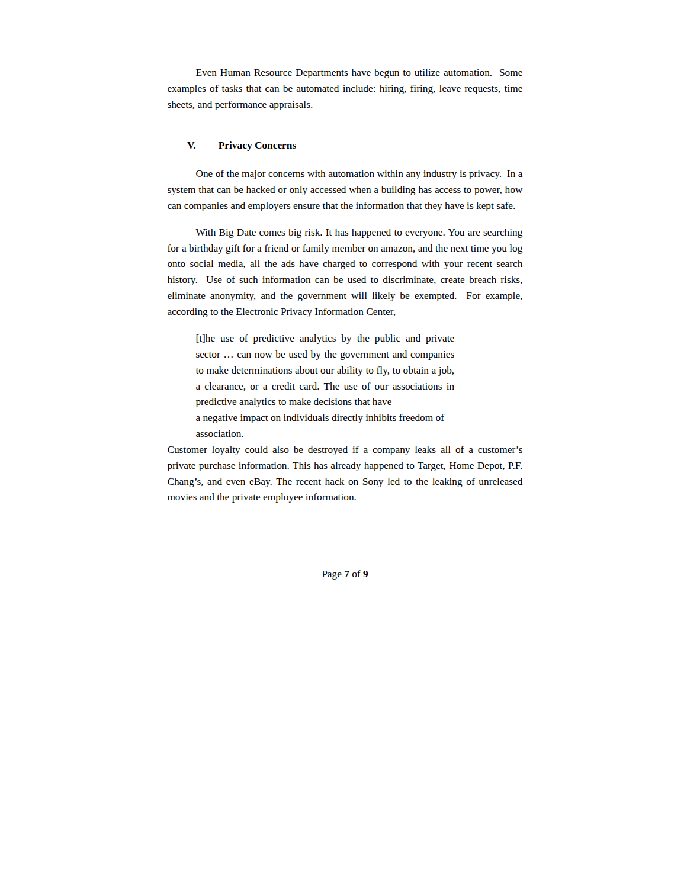Even Human Resource Departments have begun to utilize automation. Some examples of tasks that can be automated include: hiring, firing, leave requests, time sheets, and performance appraisals.
V. Privacy Concerns
One of the major concerns with automation within any industry is privacy. In a system that can be hacked or only accessed when a building has access to power, how can companies and employers ensure that the information that they have is kept safe.
With Big Date comes big risk. It has happened to everyone. You are searching for a birthday gift for a friend or family member on amazon, and the next time you log onto social media, all the ads have charged to correspond with your recent search history. Use of such information can be used to discriminate, create breach risks, eliminate anonymity, and the government will likely be exempted. For example, according to the Electronic Privacy Information Center,
[t]he use of predictive analytics by the public and private sector … can now be used by the government and companies to make determinations about our ability to fly, to obtain a job, a clearance, or a credit card. The use of our associations in predictive analytics to make decisions that have
a negative impact on individuals directly inhibits freedom of association.
Customer loyalty could also be destroyed if a company leaks all of a customer’s private purchase information. This has already happened to Target, Home Depot, P.F. Chang’s, and even eBay. The recent hack on Sony led to the leaking of unreleased movies and the private employee information.
Page 7 of 9